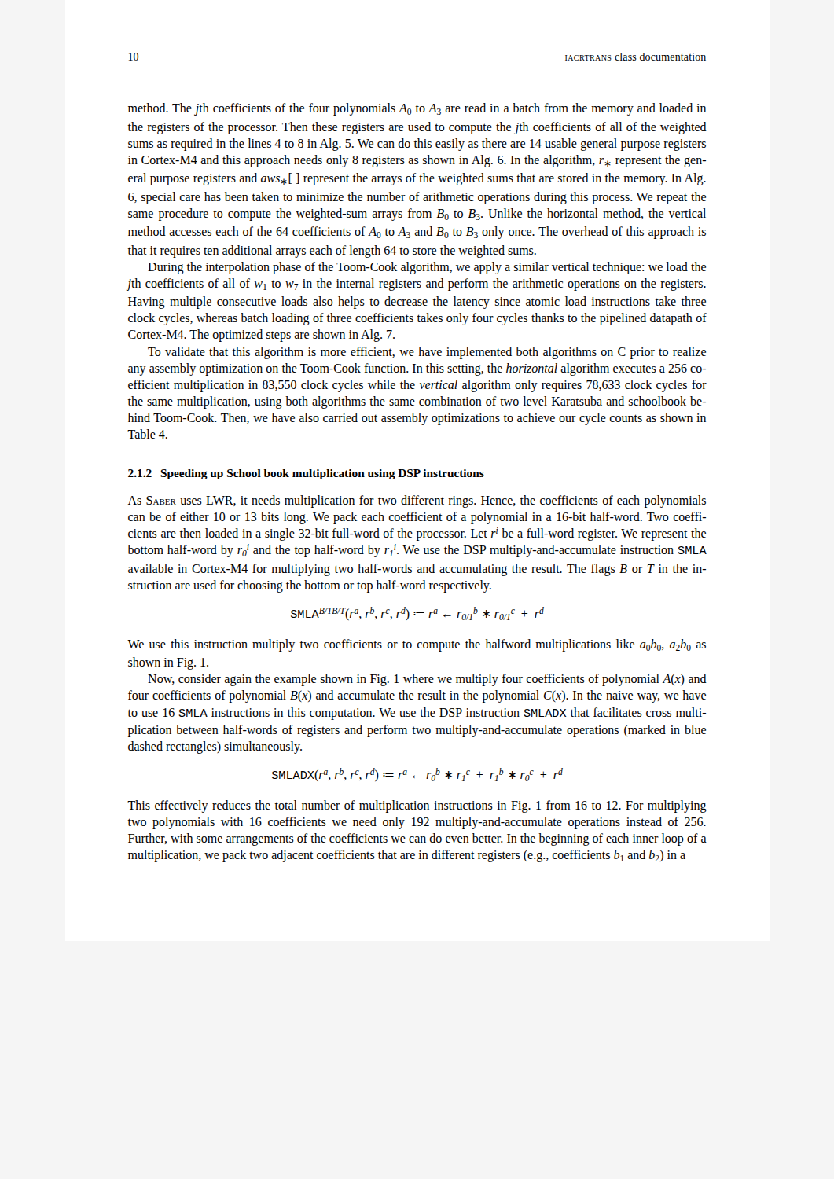10 iacrtrans class documentation
method. The jth coefficients of the four polynomials A 0 to A 3 are read in a batch from the memory and loaded in the registers of the processor. Then these registers are used to compute the jth coefficients of all of the weighted sums as required in the lines 4 to 8 in Alg. 5. We can do this easily as there are 14 usable general purpose registers in Cortex-M4 and this approach needs only 8 registers as shown in Alg. 6. In the algorithm, r∗ represent the general purpose registers and aws∗[ ] represent the arrays of the weighted sums that are stored in the memory. In Alg. 6, special care has been taken to minimize the number of arithmetic operations during this process. We repeat the same procedure to compute the weighted-sum arrays from B 0 to B 3. Unlike the horizontal method, the vertical method accesses each of the 64 coefficients of A 0 to A 3 and B 0 to B 3 only once. The overhead of this approach is that it requires ten additional arrays each of length 64 to store the weighted sums.
During the interpolation phase of the Toom-Cook algorithm, we apply a similar vertical technique: we load the jth coefficients of all of w 1 to w 7 in the internal registers and perform the arithmetic operations on the registers. Having multiple consecutive loads also helps to decrease the latency since atomic load instructions take three clock cycles, whereas batch loading of three coefficients takes only four cycles thanks to the pipelined datapath of Cortex-M4. The optimized steps are shown in Alg. 7.
To validate that this algorithm is more efficient, we have implemented both algorithms on C prior to realize any assembly optimization on the Toom-Cook function. In this setting, the horizontal algorithm executes a 256 coefficient multiplication in 83,550 clock cycles while the vertical algorithm only requires 78,633 clock cycles for the same multiplication, using both algorithms the same combination of two level Karatsuba and schoolbook behind Toom-Cook. Then, we have also carried out assembly optimizations to achieve our cycle counts as shown in Table 4.
2.1.2 Speeding up School book multiplication using DSP instructions
As Saber uses LWR, it needs multiplication for two different rings. Hence, the coefficients of each polynomials can be of either 10 or 13 bits long. We pack each coefficient of a polynomial in a 16-bit half-word. Two coefficients are then loaded in a single 32-bit full-word of the processor. Let ri be a full-word register. We represent the bottom half-word by r0 i and the top half-word by r1 i. We use the DSP multiply-and-accumulate instruction SMLA available in Cortex-M4 for multiplying two half-words and accumulating the result. The flags B or T in the instruction are used for choosing the bottom or top half-word respectively.
SMLA B/T B/T(ra, rb, rc, rd) ≔ ra ← r0/1 b ∗ r0/1 c + rd
We use this instruction multiply two coefficients or to compute the halfword multiplications like a 0 b 0, a 2 b 0 as shown in Fig. 1.
Now, consider again the example shown in Fig. 1 where we multiply four coefficients of polynomial A(x) and four coefficients of polynomial B(x) and accumulate the result in the polynomial C(x). In the naive way, we have to use 16 SMLA instructions in this computation. We use the DSP instruction SMLADX that facilitates cross multiplication between half-words of registers and perform two multiply-and-accumulate operations (marked in blue dashed rectangles) simultaneously.
SMLADX(ra, rb, rc, rd) ≔ ra ← r0 b ∗ r1 c + r1 b ∗ r0 c + rd
This effectively reduces the total number of multiplication instructions in Fig. 1 from 16 to 12. For multiplying two polynomials with 16 coefficients we need only 192 multiply-and-accumulate operations instead of 256. Further, with some arrangements of the coefficients we can do even better. In the beginning of each inner loop of a multiplication, we pack two adjacent coefficients that are in different registers (e.g., coefficients b 1 and b 2) in a